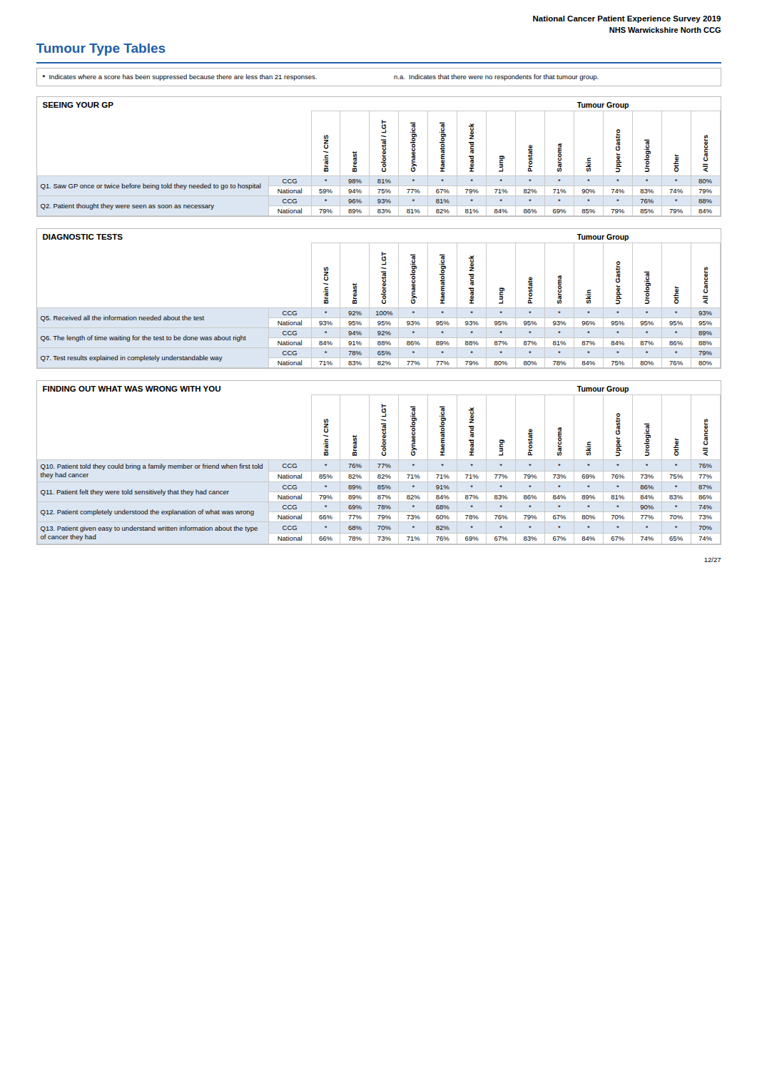National Cancer Patient Experience Survey 2019
NHS Warwickshire North CCG
Tumour Type Tables
* Indicates where a score has been suppressed because there are less than 21 responses.
n.a. Indicates that there were no respondents for that tumour group.
SEEING YOUR GP Tumour Group
| | | Brain / CNS | Breast | Colorectal / LGT | Gynaecological | Haematological | Head and Neck | Lung | Prostate | Sarcoma | Skin | Upper Gastro | Urological | Other | All Cancers |
| --- | --- | --- | --- | --- | --- | --- | --- | --- | --- | --- | --- | --- | --- | --- | --- |
| Q1. Saw GP once or twice before being told they needed to go to hospital | CCG | * | 98% | 81% | * | * | * | * | * | * | * | * | * | * | 80% |
| National | 59% | 94% | 75% | 77% | 67% | 79% | 71% | 82% | 71% | 90% | 74% | 83% | 74% | 79% |
| Q2. Patient thought they were seen as soon as necessary | CCG | * | 96% | 93% | * | 81% | * | * | * | * | * | * | 76% | * | 88% |
| National | 79% | 89% | 83% | 81% | 82% | 81% | 84% | 86% | 69% | 85% | 79% | 85% | 79% | 84% |
DIAGNOSTIC TESTS Tumour Group
| | | Brain / CNS | Breast | Colorectal / LGT | Gynaecological | Haematological | Head and Neck | Lung | Prostate | Sarcoma | Skin | Upper Gastro | Urological | Other | All Cancers |
| --- | --- | --- | --- | --- | --- | --- | --- | --- | --- | --- | --- | --- | --- | --- | --- |
| Q5. Received all the information needed about the test | CCG | * | 92% | 100% | * | * | * | * | * | * | * | * | * | * | 93% |
| National | 93% | 95% | 95% | 93% | 95% | 93% | 95% | 95% | 93% | 96% | 95% | 95% | 95% | 95% |
| Q6. The length of time waiting for the test to be done was about right | CCG | * | 94% | 92% | * | * | * | * | * | * | * | * | * | * | 89% |
| National | 84% | 91% | 88% | 86% | 89% | 88% | 87% | 87% | 81% | 87% | 84% | 87% | 86% | 88% |
| Q7. Test results explained in completely understandable way | CCG | * | 78% | 65% | * | * | * | * | * | * | * | * | * | * | 79% |
| National | 71% | 83% | 82% | 77% | 77% | 79% | 80% | 80% | 78% | 84% | 75% | 80% | 76% | 80% |
FINDING OUT WHAT WAS WRONG WITH YOU Tumour Group
| | | Brain / CNS | Breast | Colorectal / LGT | Gynaecological | Haematological | Head and Neck | Lung | Prostate | Sarcoma | Skin | Upper Gastro | Urological | Other | All Cancers |
| --- | --- | --- | --- | --- | --- | --- | --- | --- | --- | --- | --- | --- | --- | --- | --- |
| Q10. Patient told they could bring a family member or friend when first told they had cancer | CCG | * | 76% | 77% | * | * | * | * | * | * | * | * | * | * | 76% |
| National | 85% | 82% | 82% | 71% | 71% | 71% | 77% | 79% | 73% | 69% | 76% | 73% | 75% | 77% |
| Q11. Patient felt they were told sensitively that they had cancer | CCG | * | 89% | 85% | * | 91% | * | * | * | * | * | * | 86% | * | 87% |
| National | 79% | 89% | 87% | 82% | 84% | 87% | 83% | 86% | 84% | 89% | 81% | 84% | 83% | 86% |
| Q12. Patient completely understood the explanation of what was wrong | CCG | * | 69% | 78% | * | 68% | * | * | * | * | * | * | 90% | * | 74% |
| National | 66% | 77% | 79% | 73% | 60% | 78% | 76% | 79% | 67% | 80% | 70% | 77% | 70% | 73% |
| Q13. Patient given easy to understand written information about the type of cancer they had | CCG | * | 68% | 70% | * | 82% | * | * | * | * | * | * | * | * | 70% |
| National | 66% | 78% | 73% | 71% | 76% | 69% | 67% | 83% | 67% | 84% | 67% | 74% | 65% | 74% |
12/27